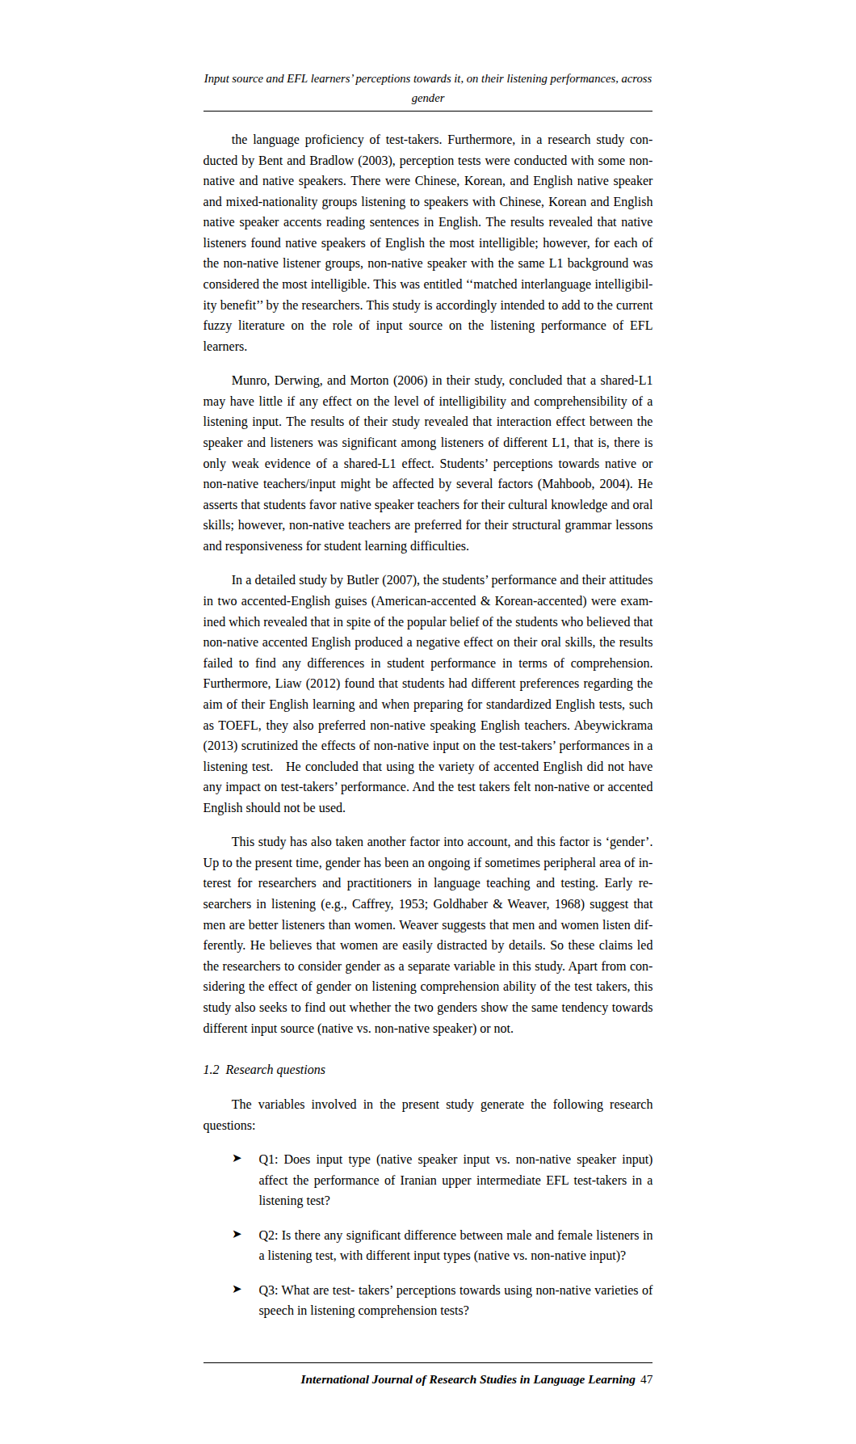Input source and EFL learners’ perceptions towards it, on their listening performances, across gender
the language proficiency of test-takers. Furthermore, in a research study conducted by Bent and Bradlow (2003), perception tests were conducted with some non-native and native speakers. There were Chinese, Korean, and English native speaker and mixed-nationality groups listening to speakers with Chinese, Korean and English native speaker accents reading sentences in English. The results revealed that native listeners found native speakers of English the most intelligible; however, for each of the non-native listener groups, non-native speaker with the same L1 background was considered the most intelligible. This was entitled ‘‘matched interlanguage intelligibility benefit’’ by the researchers. This study is accordingly intended to add to the current fuzzy literature on the role of input source on the listening performance of EFL learners.
Munro, Derwing, and Morton (2006) in their study, concluded that a shared-L1 may have little if any effect on the level of intelligibility and comprehensibility of a listening input. The results of their study revealed that interaction effect between the speaker and listeners was significant among listeners of different L1, that is, there is only weak evidence of a shared-L1 effect. Students’ perceptions towards native or non-native teachers/input might be affected by several factors (Mahboob, 2004). He asserts that students favor native speaker teachers for their cultural knowledge and oral skills; however, non-native teachers are preferred for their structural grammar lessons and responsiveness for student learning difficulties.
In a detailed study by Butler (2007), the students’ performance and their attitudes in two accented-English guises (American-accented & Korean-accented) were examined which revealed that in spite of the popular belief of the students who believed that non-native accented English produced a negative effect on their oral skills, the results failed to find any differences in student performance in terms of comprehension. Furthermore, Liaw (2012) found that students had different preferences regarding the aim of their English learning and when preparing for standardized English tests, such as TOEFL, they also preferred non-native speaking English teachers. Abeywickrama (2013) scrutinized the effects of non-native input on the test-takers’ performances in a listening test. He concluded that using the variety of accented English did not have any impact on test-takers’ performance. And the test takers felt non-native or accented English should not be used.
This study has also taken another factor into account, and this factor is ‘gender’. Up to the present time, gender has been an ongoing if sometimes peripheral area of interest for researchers and practitioners in language teaching and testing. Early researchers in listening (e.g., Caffrey, 1953; Goldhaber & Weaver, 1968) suggest that men are better listeners than women. Weaver suggests that men and women listen differently. He believes that women are easily distracted by details. So these claims led the researchers to consider gender as a separate variable in this study. Apart from considering the effect of gender on listening comprehension ability of the test takers, this study also seeks to find out whether the two genders show the same tendency towards different input source (native vs. non-native speaker) or not.
1.2 Research questions
The variables involved in the present study generate the following research questions:
Q1: Does input type (native speaker input vs. non-native speaker input) affect the performance of Iranian upper intermediate EFL test-takers in a listening test?
Q2: Is there any significant difference between male and female listeners in a listening test, with different input types (native vs. non-native input)?
Q3: What are test- takers’ perceptions towards using non-native varieties of speech in listening comprehension tests?
International Journal of Research Studies in Language Learning47